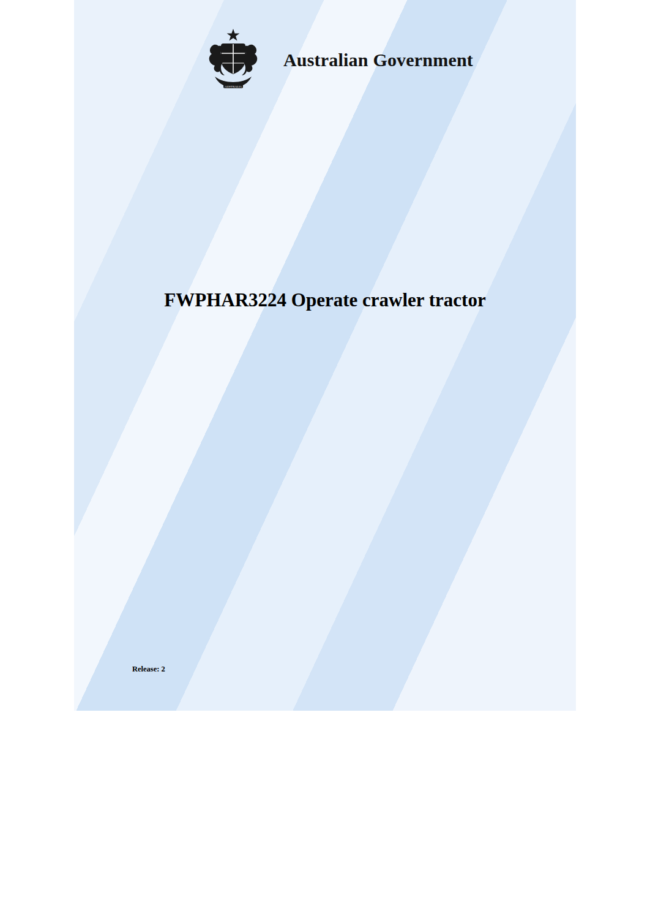AUSTRALIA
Australian Government
FWPHAR3224 Operate crawler tractor
Release: 2